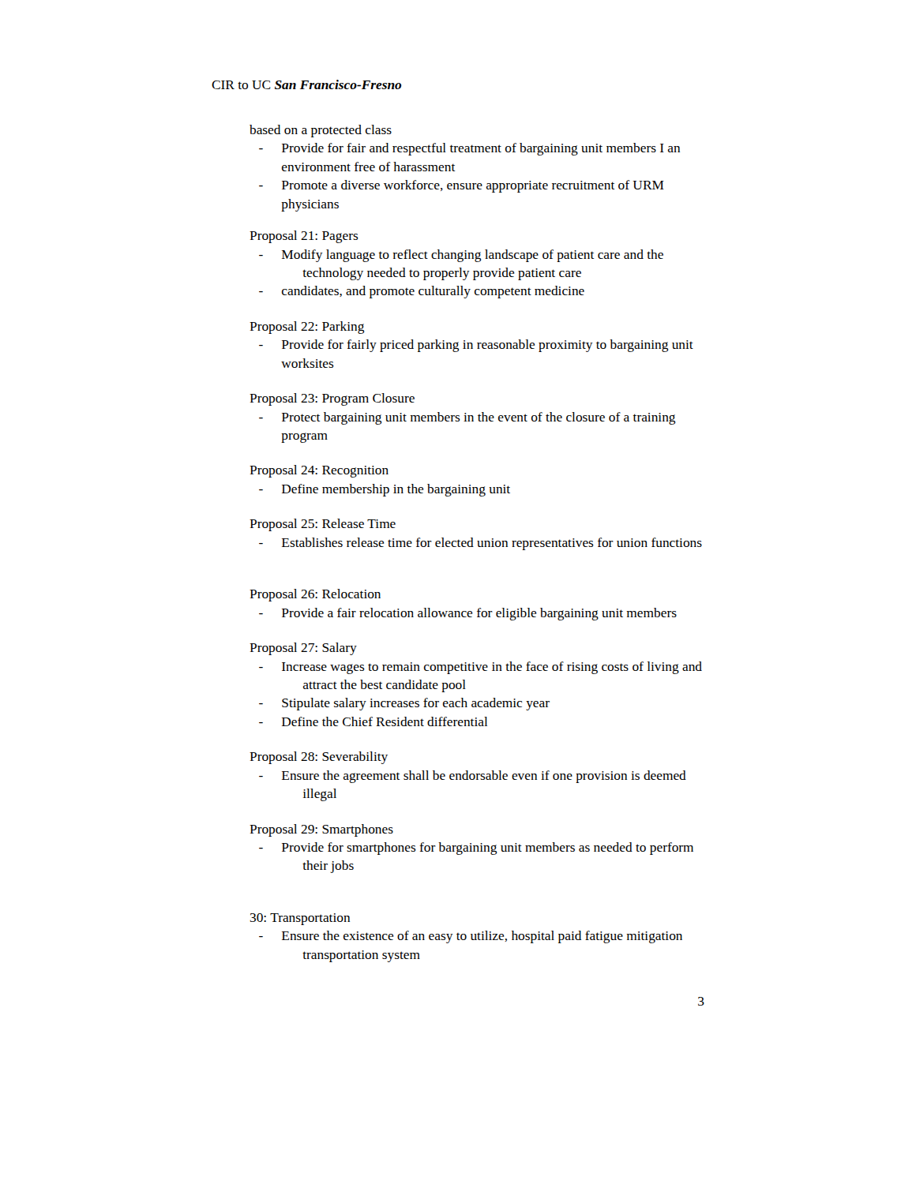CIR to UC San Francisco-Fresno
based on a protected class
Provide for fair and respectful treatment of bargaining unit members I an environment free of harassment
Promote a diverse workforce, ensure appropriate recruitment of URM physicians
Proposal 21: Pagers
Modify language to reflect changing landscape of patient care and the technology needed to properly provide patient care
candidates, and promote culturally competent medicine
Proposal 22: Parking
Provide for fairly priced parking in reasonable proximity to bargaining unit worksites
Proposal 23: Program Closure
Protect bargaining unit members in the event of the closure of a training program
Proposal 24: Recognition
Define membership in the bargaining unit
Proposal 25: Release Time
Establishes release time for elected union representatives for union functions
Proposal 26: Relocation
Provide a fair relocation allowance for eligible bargaining unit members
Proposal 27: Salary
Increase wages to remain competitive in the face of rising costs of living and attract the best candidate pool
Stipulate salary increases for each academic year
Define the Chief Resident differential
Proposal 28: Severability
Ensure the agreement shall be endorsable even if one provision is deemed illegal
Proposal 29: Smartphones
Provide for smartphones for bargaining unit members as needed to perform their jobs
30: Transportation
Ensure the existence of an easy to utilize, hospital paid fatigue mitigation transportation system
3